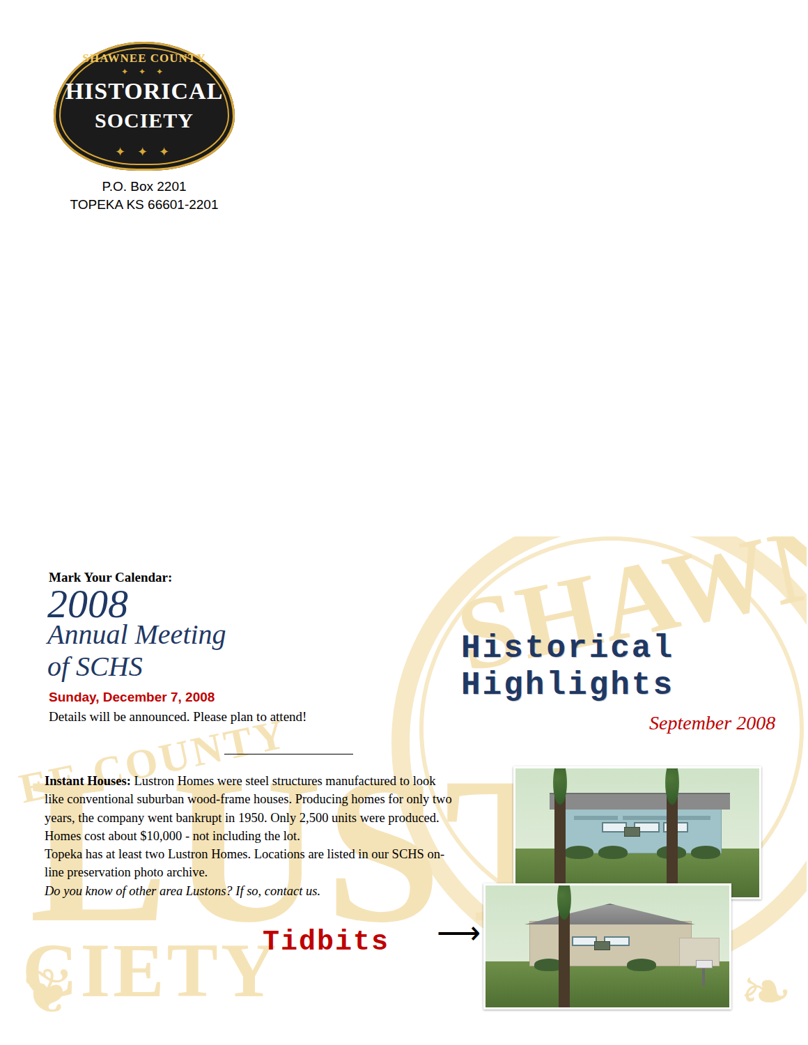LUSTO
SHAWN
EE COUNTY
CIETY
❦
❧
SHAWNEE COUNTY
✦ ✦ ✦
HISTORICAL
SOCIETY
✦ ✦ ✦
P.O. Box 2201
TOPEKA KS 66601-2201
Mark Your Calendar:
2008
Annual Meeting
of SCHS
Sunday, December 7, 2008
Details will be announced. Please plan to attend!
Instant Houses: Lustron Homes were steel structures manufactured to look like conventional suburban wood-frame houses. Producing homes for only two years, the company went bankrupt in 1950. Only 2,500 units were produced. Homes cost about $10,000 - not including the lot.
Topeka has at least two Lustron Homes. Locations are listed in our SCHS on-line preservation photo archive.
Do you know of other area Lustons? If so, contact us.
Historical
Highlights
September 2008
Tidbits
⟶